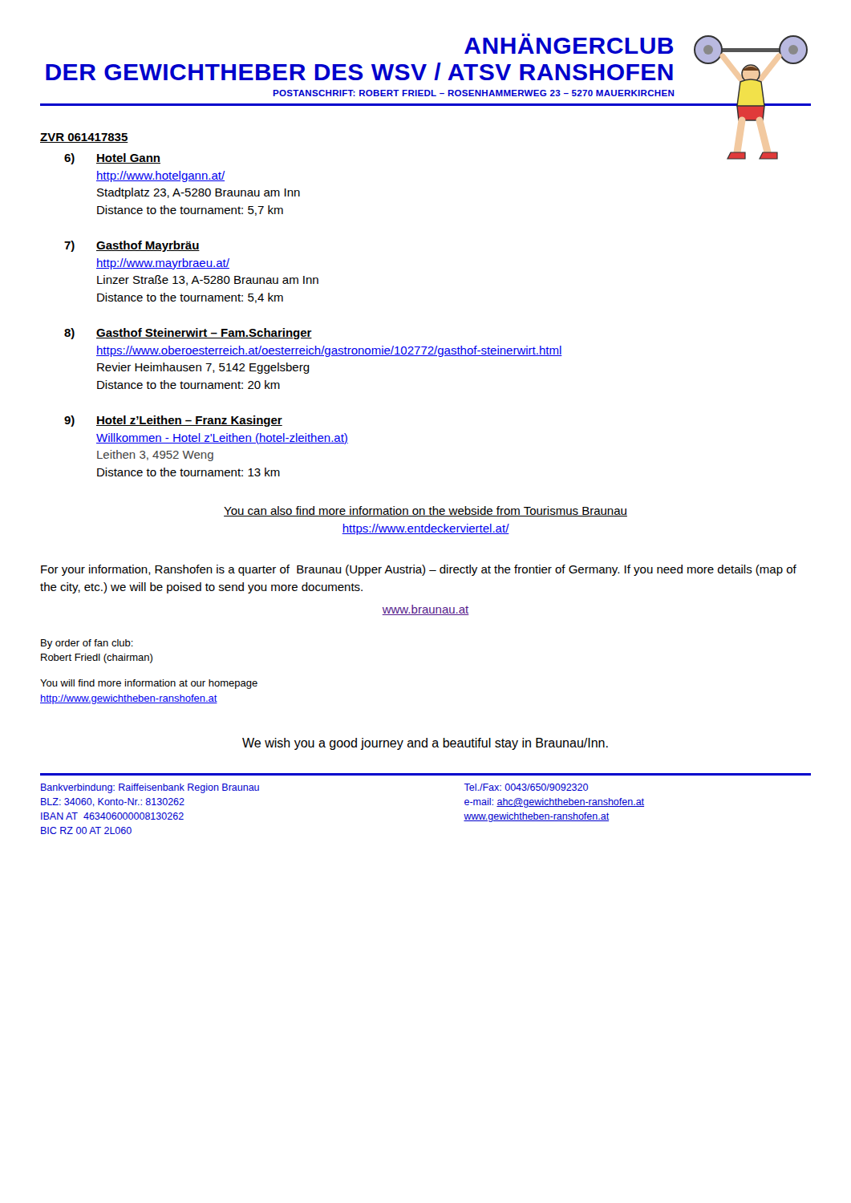ANHÄNGERCLUB
DER GEWICHTHEBER DES WSV / ATSV RANSHOFEN
POSTANSCHRIFT: ROBERT FRIEDL – ROSENHAMMERWEG 23 – 5270 MAUERKIRCHEN
ZVR 061417835
6) Hotel Gann http://www.hotelgann.at/
Stadtplatz 23, A-5280 Braunau am Inn
Distance to the tournament: 5,7 km
7) Gasthof Mayrbräu http://www.mayrbraeu.at/
Linzer Straße 13, A-5280 Braunau am Inn
Distance to the tournament: 5,4 km
8) Gasthof Steinerwirt – Fam.Scharinger https://www.oberoesterreich.at/oesterreich/gastronomie/102772/gasthof-steinerwirt.html
Revier Heimhausen 7, 5142 Eggelsberg
Distance to the tournament: 20 km
9) Hotel z’Leithen – Franz Kasinger Willkommen - Hotel z'Leithen (hotel-zleithen.at)
Leithen 3, 4952 Weng
Distance to the tournament: 13 km
You can also find more information on the webside from Tourismus Braunau
https://www.entdeckerviertel.at/
For your information, Ranshofen is a quarter of Braunau (Upper Austria) – directly at the frontier of Germany. If you need more details (map of the city, etc.) we will be poised to send you more documents.
www.braunau.at
By order of fan club:
Robert Friedl (chairman)
You will find more information at our homepage
http://www.gewichtheben-ranshofen.at
We wish you a good journey and a beautiful stay in Braunau/Inn.
| Bankverbindung: Raiffeisenbank Region Braunau | Tel./Fax: 0043/650/9092320 |
| BLZ: 34060, Konto-Nr.: 8130262 | e-mail: ahc@gewichtheben-ranshofen.at |
| IBAN AT 463406000008130262 | www.gewichtheben-ranshofen.at |
| BIC RZ 00 AT 2L060 | |